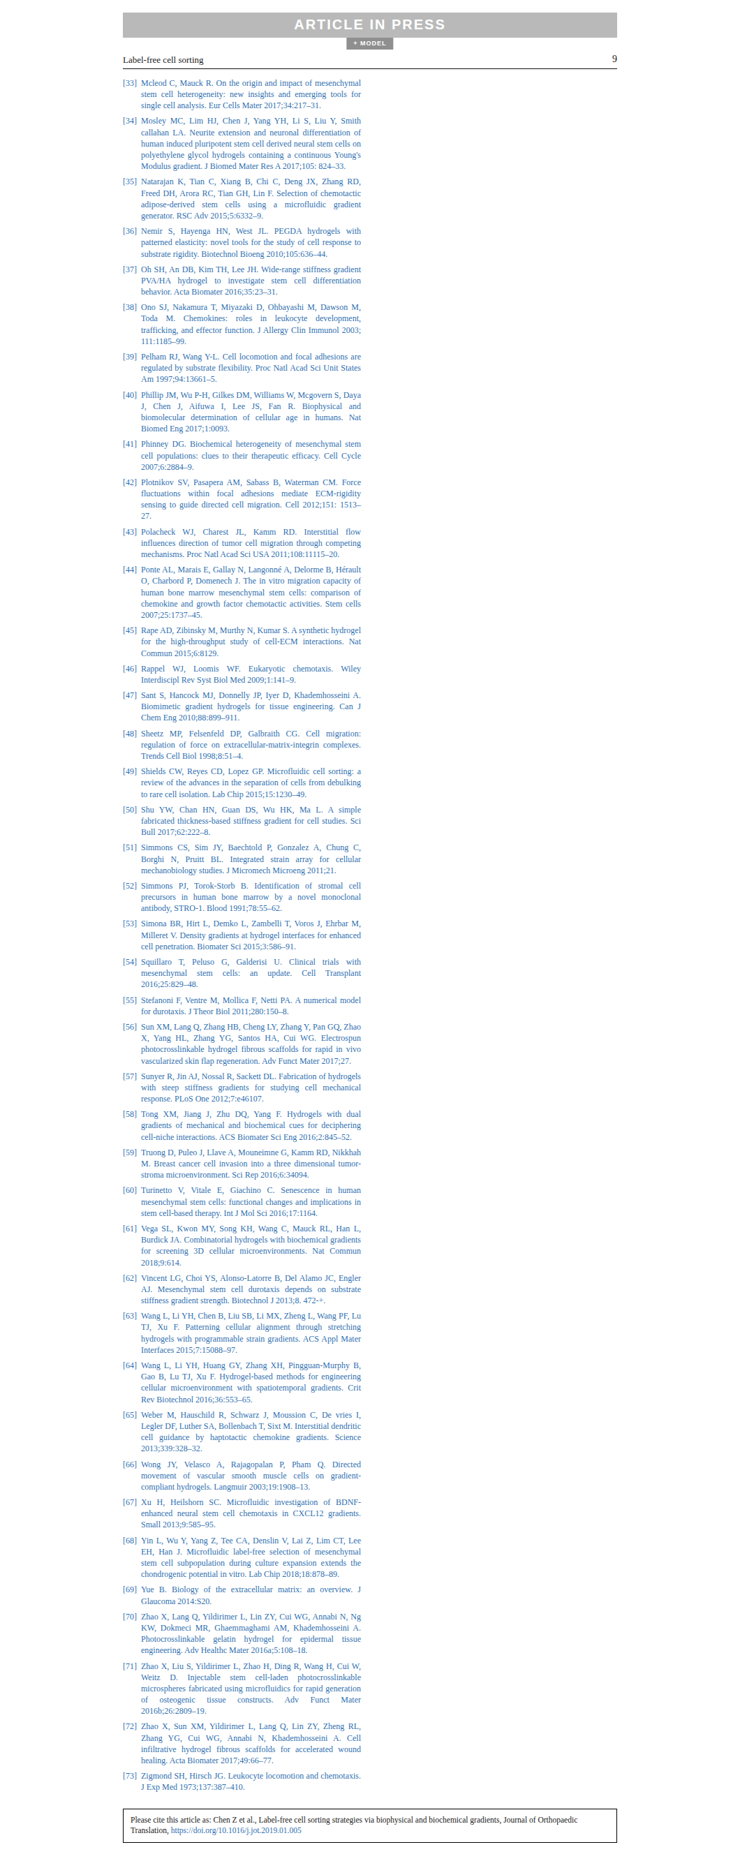ARTICLE IN PRESS
+ MODEL
Label-free cell sorting
9
[33] Mcleod C, Mauck R. On the origin and impact of mesenchymal stem cell heterogeneity: new insights and emerging tools for single cell analysis. Eur Cells Mater 2017;34:217–31.
[34] Mosley MC, Lim HJ, Chen J, Yang YH, Li S, Liu Y, Smith callahan LA. Neurite extension and neuronal differentiation of human induced pluripotent stem cell derived neural stem cells on polyethylene glycol hydrogels containing a continuous Young's Modulus gradient. J Biomed Mater Res A 2017;105: 824–33.
[35] Natarajan K, Tian C, Xiang B, Chi C, Deng JX, Zhang RD, Freed DH, Arora RC, Tian GH, Lin F. Selection of chemotactic adipose-derived stem cells using a microfluidic gradient generator. RSC Adv 2015;5:6332–9.
[36] Nemir S, Hayenga HN, West JL. PEGDA hydrogels with patterned elasticity: novel tools for the study of cell response to substrate rigidity. Biotechnol Bioeng 2010;105:636–44.
[37] Oh SH, An DB, Kim TH, Lee JH. Wide-range stiffness gradient PVA/HA hydrogel to investigate stem cell differentiation behavior. Acta Biomater 2016;35:23–31.
[38] Ono SJ, Nakamura T, Miyazaki D, Ohbayashi M, Dawson M, Toda M. Chemokines: roles in leukocyte development, trafficking, and effector function. J Allergy Clin Immunol 2003; 111:1185–99.
[39] Pelham RJ, Wang Y-L. Cell locomotion and focal adhesions are regulated by substrate flexibility. Proc Natl Acad Sci Unit States Am 1997;94:13661–5.
[40] Phillip JM, Wu P-H, Gilkes DM, Williams W, Mcgovern S, Daya J, Chen J, Aifuwa I, Lee JS, Fan R. Biophysical and biomolecular determination of cellular age in humans. Nat Biomed Eng 2017;1:0093.
[41] Phinney DG. Biochemical heterogeneity of mesenchymal stem cell populations: clues to their therapeutic efficacy. Cell Cycle 2007;6:2884–9.
[42] Plotnikov SV, Pasapera AM, Sabass B, Waterman CM. Force fluctuations within focal adhesions mediate ECM-rigidity sensing to guide directed cell migration. Cell 2012;151: 1513–27.
[43] Polacheck WJ, Charest JL, Kamm RD. Interstitial flow influences direction of tumor cell migration through competing mechanisms. Proc Natl Acad Sci USA 2011;108:11115–20.
[44] Ponte AL, Marais E, Gallay N, Langonné A, Delorme B, Hérault O, Charbord P, Domenech J. The in vitro migration capacity of human bone marrow mesenchymal stem cells: comparison of chemokine and growth factor chemotactic activities. Stem cells 2007;25:1737–45.
[45] Rape AD, Zibinsky M, Murthy N, Kumar S. A synthetic hydrogel for the high-throughput study of cell-ECM interactions. Nat Commun 2015;6:8129.
[46] Rappel WJ, Loomis WF. Eukaryotic chemotaxis. Wiley Interdiscipl Rev Syst Biol Med 2009;1:141–9.
[47] Sant S, Hancock MJ, Donnelly JP, Iyer D, Khademhosseini A. Biomimetic gradient hydrogels for tissue engineering. Can J Chem Eng 2010;88:899–911.
[48] Sheetz MP, Felsenfeld DP, Galbraith CG. Cell migration: regulation of force on extracellular-matrix-integrin complexes. Trends Cell Biol 1998;8:51–4.
[49] Shields CW, Reyes CD, Lopez GP. Microfluidic cell sorting: a review of the advances in the separation of cells from debulking to rare cell isolation. Lab Chip 2015;15:1230–49.
[50] Shu YW, Chan HN, Guan DS, Wu HK, Ma L. A simple fabricated thickness-based stiffness gradient for cell studies. Sci Bull 2017;62:222–8.
[51] Simmons CS, Sim JY, Baechtold P, Gonzalez A, Chung C, Borghi N, Pruitt BL. Integrated strain array for cellular mechanobiology studies. J Micromech Microeng 2011;21.
[52] Simmons PJ, Torok-Storb B. Identification of stromal cell precursors in human bone marrow by a novel monoclonal antibody, STRO-1. Blood 1991;78:55–62.
[53] Simona BR, Hirt L, Demko L, Zambelli T, Voros J, Ehrbar M, Milleret V. Density gradients at hydrogel interfaces for enhanced cell penetration. Biomater Sci 2015;3:586–91.
[54] Squillaro T, Peluso G, Galderisi U. Clinical trials with mesenchymal stem cells: an update. Cell Transplant 2016;25:829–48.
[55] Stefanoni F, Ventre M, Mollica F, Netti PA. A numerical model for durotaxis. J Theor Biol 2011;280:150–8.
[56] Sun XM, Lang Q, Zhang HB, Cheng LY, Zhang Y, Pan GQ, Zhao X, Yang HL, Zhang YG, Santos HA, Cui WG. Electrospun photocrosslinkable hydrogel fibrous scaffolds for rapid in vivo vascularized skin flap regeneration. Adv Funct Mater 2017;27.
[57] Sunyer R, Jin AJ, Nossal R, Sackett DL. Fabrication of hydrogels with steep stiffness gradients for studying cell mechanical response. PLoS One 2012;7:e46107.
[58] Tong XM, Jiang J, Zhu DQ, Yang F. Hydrogels with dual gradients of mechanical and biochemical cues for deciphering cell-niche interactions. ACS Biomater Sci Eng 2016;2:845–52.
[59] Truong D, Puleo J, Llave A, Mouneimne G, Kamm RD, Nikkhah M. Breast cancer cell invasion into a three dimensional tumor-stroma microenvironment. Sci Rep 2016;6:34094.
[60] Turinetto V, Vitale E, Giachino C. Senescence in human mesenchymal stem cells: functional changes and implications in stem cell-based therapy. Int J Mol Sci 2016;17:1164.
[61] Vega SL, Kwon MY, Song KH, Wang C, Mauck RL, Han L, Burdick JA. Combinatorial hydrogels with biochemical gradients for screening 3D cellular microenvironments. Nat Commun 2018;9:614.
[62] Vincent LG, Choi YS, Alonso-Latorre B, Del Alamo JC, Engler AJ. Mesenchymal stem cell durotaxis depends on substrate stiffness gradient strength. Biotechnol J 2013;8. 472-+.
[63] Wang L, Li YH, Chen B, Liu SB, Li MX, Zheng L, Wang PF, Lu TJ, Xu F. Patterning cellular alignment through stretching hydrogels with programmable strain gradients. ACS Appl Mater Interfaces 2015;7:15088–97.
[64] Wang L, Li YH, Huang GY, Zhang XH, Pingguan-Murphy B, Gao B, Lu TJ, Xu F. Hydrogel-based methods for engineering cellular microenvironment with spatiotemporal gradients. Crit Rev Biotechnol 2016;36:553–65.
[65] Weber M, Hauschild R, Schwarz J, Moussion C, De vries I, Legler DF, Luther SA, Bollenbach T, Sixt M. Interstitial dendritic cell guidance by haptotactic chemokine gradients. Science 2013;339:328–32.
[66] Wong JY, Velasco A, Rajagopalan P, Pham Q. Directed movement of vascular smooth muscle cells on gradient-compliant hydrogels. Langmuir 2003;19:1908–13.
[67] Xu H, Heilshorn SC. Microfluidic investigation of BDNF-enhanced neural stem cell chemotaxis in CXCL12 gradients. Small 2013;9:585–95.
[68] Yin L, Wu Y, Yang Z, Tee CA, Denslin V, Lai Z, Lim CT, Lee EH, Han J. Microfluidic label-free selection of mesenchymal stem cell subpopulation during culture expansion extends the chondrogenic potential in vitro. Lab Chip 2018;18:878–89.
[69] Yue B. Biology of the extracellular matrix: an overview. J Glaucoma 2014:S20.
[70] Zhao X, Lang Q, Yildirimer L, Lin ZY, Cui WG, Annabi N, Ng KW, Dokmeci MR, Ghaemmaghami AM, Khademhosseini A. Photocrosslinkable gelatin hydrogel for epidermal tissue engineering. Adv Healthc Mater 2016a;5:108–18.
[71] Zhao X, Liu S, Yildirimer L, Zhao H, Ding R, Wang H, Cui W, Weitz D. Injectable stem cell-laden photocrosslinkable microspheres fabricated using microfluidics for rapid generation of osteogenic tissue constructs. Adv Funct Mater 2016b;26:2809–19.
[72] Zhao X, Sun XM, Yildirimer L, Lang Q, Lin ZY, Zheng RL, Zhang YG, Cui WG, Annabi N, Khademhosseini A. Cell infiltrative hydrogel fibrous scaffolds for accelerated wound healing. Acta Biomater 2017;49:66–77.
[73] Zigmond SH, Hirsch JG. Leukocyte locomotion and chemotaxis. J Exp Med 1973;137:387–410.
Please cite this article as: Chen Z et al., Label-free cell sorting strategies via biophysical and biochemical gradients, Journal of Orthopaedic Translation, https://doi.org/10.1016/j.jot.2019.01.005